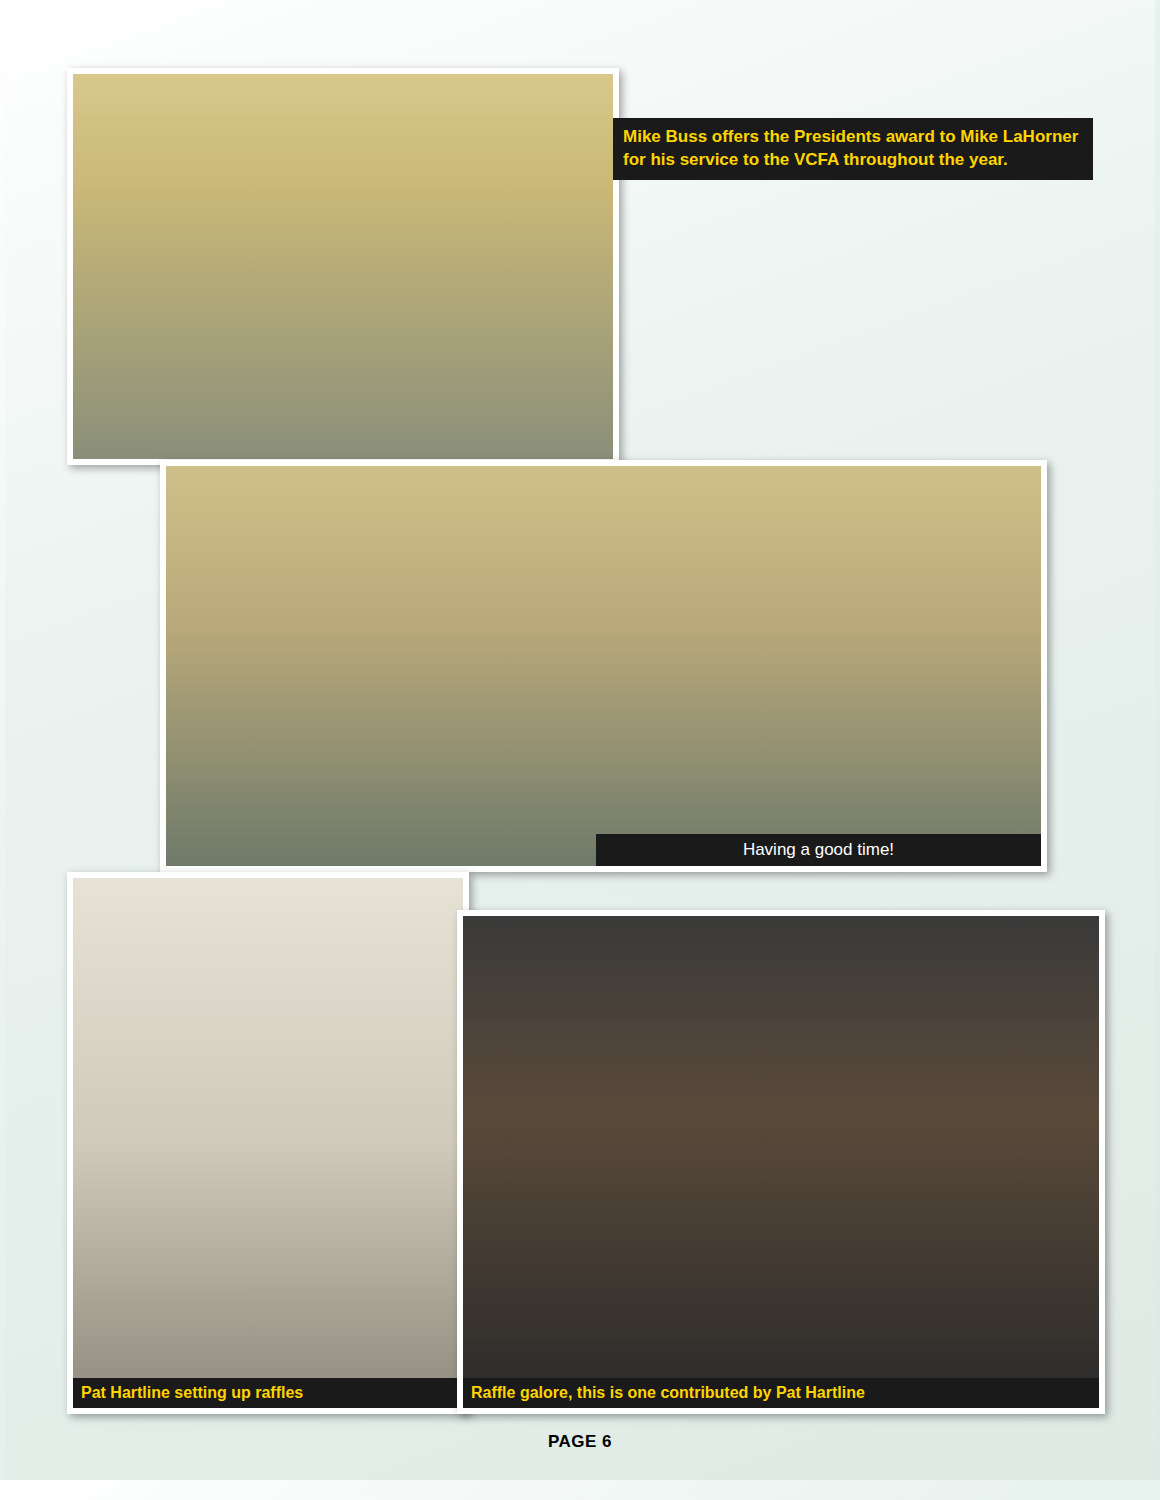Mike Buss offers the Presidents award to Mike LaHorner for his service to the VCFA throughout the year.
Having a good time!
Pat Hartline setting up raffles
Raffle galore, this is one contributed by Pat Hartline
PAGE 6